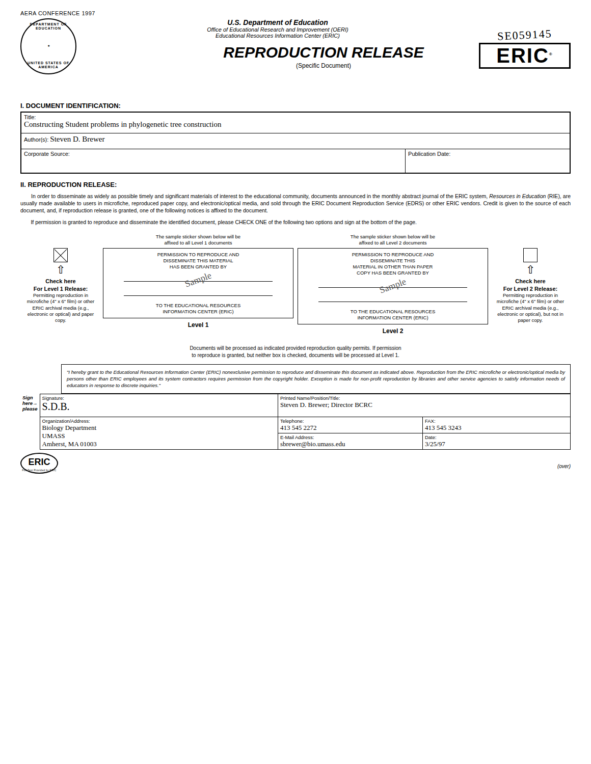AERA CONFERENCE 1997
DEPARTMENT OF EDUCATION
★
UNITED STATES OF AMERICA
SE059145
ERIC®
U.S. Department of Education
Office of Educational Research and Improvement (OERI)
Educational Resources Information Center (ERIC)
REPRODUCTION RELEASE
(Specific Document)
I. DOCUMENT IDENTIFICATION:
| Title: Constructing Student problems in phylogenetic tree construction |
| Author(s): Steven D. Brewer |
| Corporate Source: | Publication Date: |
II. REPRODUCTION RELEASE:
In order to disseminate as widely as possible timely and significant materials of interest to the educational community, documents announced in the monthly abstract journal of the ERIC system, Resources in Education (RIE), are usually made available to users in microfiche, reproduced paper copy, and electronic/optical media, and sold through the ERIC Document Reproduction Service (EDRS) or other ERIC vendors. Credit is given to the source of each document, and, if reproduction release is granted, one of the following notices is affixed to the document.
If permission is granted to reproduce and disseminate the identified document, please CHECK ONE of the following two options and sign at the bottom of the page.
| | The sample sticker shown below will be affixed to all Level 1 documents | The sample sticker shown below will be affixed to all Level 2 documents | |
| ⇧ Check here For Level 1 Release: Permitting reproduction in microfiche (4" x 6" film) or other ERIC archival media (e.g., electronic or optical) and paper copy. | PERMISSION TO REPRODUCE AND DISSEMINATE THIS MATERIAL HAS BEEN GRANTED BY Sample TO THE EDUCATIONAL RESOURCES INFORMATION CENTER (ERIC) Level 1 | PERMISSION TO REPRODUCE AND DISSEMINATE THIS MATERIAL IN OTHER THAN PAPER COPY HAS BEEN GRANTED BY Sample TO THE EDUCATIONAL RESOURCES INFORMATION CENTER (ERIC) Level 2 | ⇧ Check here For Level 2 Release: Permitting reproduction in microfiche (4" x 6" film) or other ERIC archival media (e.g., electronic or optical), but not in paper copy. |
Documents will be processed as indicated provided reproduction quality permits. If permission
to reproduce is granted, but neither box is checked, documents will be processed at Level 1.
"I hereby grant to the Educational Resources Information Center (ERIC) nonexclusive permission to reproduce and disseminate this document as indicated above. Reproduction from the ERIC microfiche or electronic/optical media by persons other than ERIC employees and its system contractors requires permission from the copyright holder. Exception is made for non-profit reproduction by libraries and other service agencies to satisfy information needs of educators in response to discrete inquiries."
| Sign here→ please | Signature: S.D.B. | Printed Name/Position/Title: Steven D. Brewer; Director BCRC |
| Organization/Address: Biology Department UMASS Amherst, MA 01003 | Telephone: 413 545 2272 | FAX: 413 545 3243 |
| E-Mail Address: sbrewer@bio.umass.edu | Date: 3/25/97 |
ERICFull Text Provided by ERIC
(over)